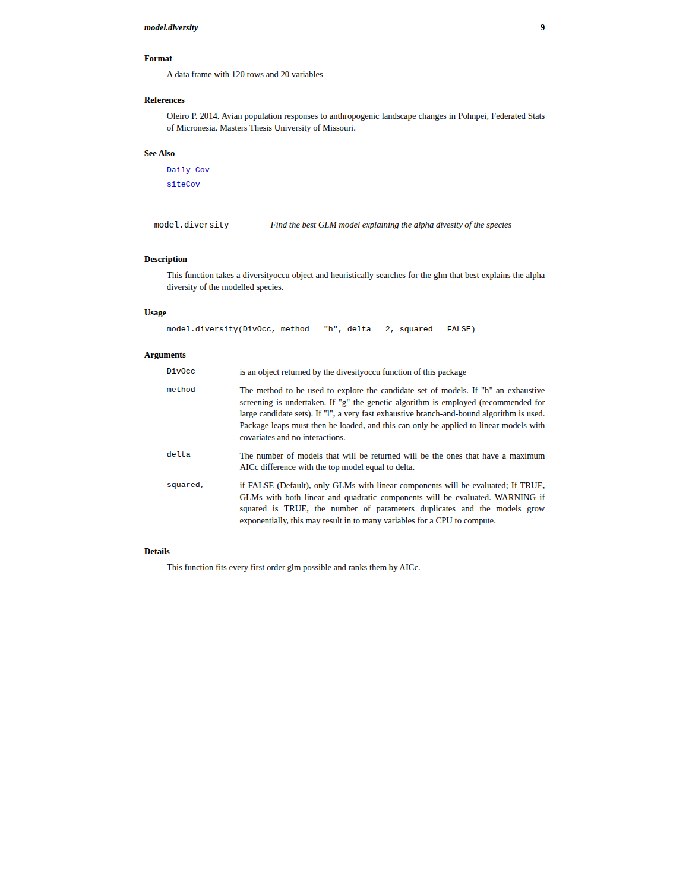model.diversity 9
Format
A data frame with 120 rows and 20 variables
References
Oleiro P. 2014. Avian population responses to anthropogenic landscape changes in Pohnpei, Federated Stats of Micronesia. Masters Thesis University of Missouri.
See Also
Daily_Cov
siteCov
model.diversity
Find the best GLM model explaining the alpha divesity of the species
Description
This function takes a diversityoccu object and heuristically searches for the glm that best explains the alpha diversity of the modelled species.
Usage
model.diversity(DivOcc, method = "h", delta = 2, squared = FALSE)
Arguments
| DivOcc | is an object returned by the divesityoccu function of this package |
| method | The method to be used to explore the candidate set of models. If "h" an exhaustive screening is undertaken. If "g" the genetic algorithm is employed (recommended for large candidate sets). If "l", a very fast exhaustive branch-and-bound algorithm is used. Package leaps must then be loaded, and this can only be applied to linear models with covariates and no interactions. |
| delta | The number of models that will be returned will be the ones that have a maximum AICc difference with the top model equal to delta. |
| squared, | if FALSE (Default), only GLMs with linear components will be evaluated; If TRUE, GLMs with both linear and quadratic components will be evaluated. WARNING if squared is TRUE, the number of parameters duplicates and the models grow exponentially, this may result in to many variables for a CPU to compute. |
Details
This function fits every first order glm possible and ranks them by AICc.